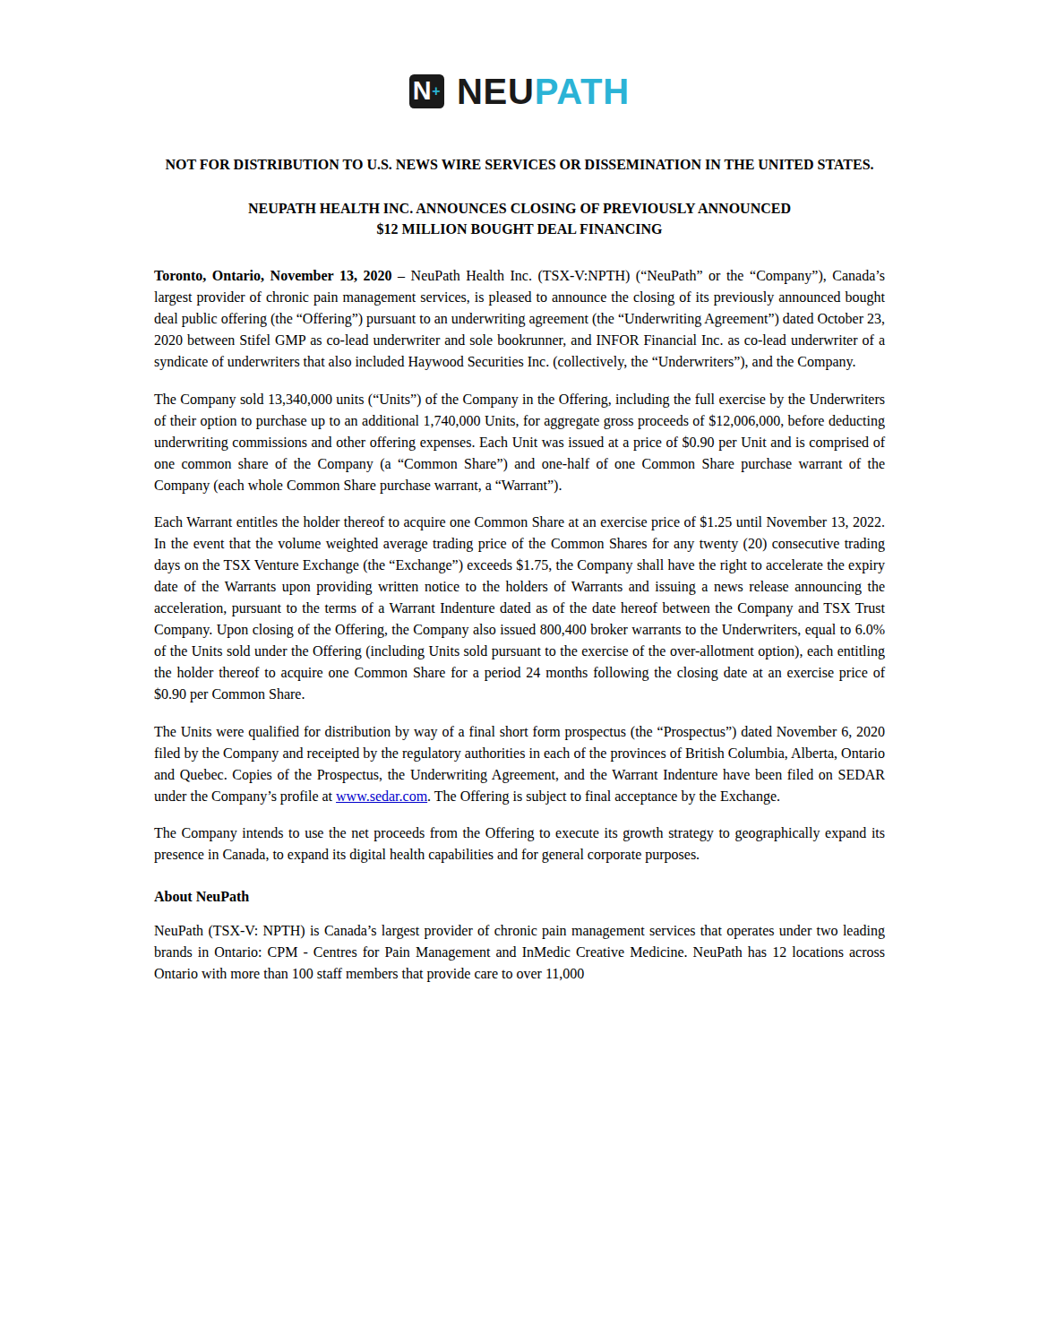N+ NEUPATH
Not for distribution to U.S. news wire services or dissemination in the United States.
NeuPath Health Inc. announces closing of previously announced
$12 million bought deal financing
Toronto, Ontario, November 13, 2020 – NeuPath Health Inc. (TSX-V:NPTH) (“NeuPath” or the “Company”), Canada’s largest provider of chronic pain management services, is pleased to announce the closing of its previously announced bought deal public offering (the “Offering”) pursuant to an underwriting agreement (the “Underwriting Agreement”) dated October 23, 2020 between Stifel GMP as co-lead underwriter and sole bookrunner, and INFOR Financial Inc. as co-lead underwriter of a syndicate of underwriters that also included Haywood Securities Inc. (collectively, the “Underwriters”), and the Company.
The Company sold 13,340,000 units (“Units”) of the Company in the Offering, including the full exercise by the Underwriters of their option to purchase up to an additional 1,740,000 Units, for aggregate gross proceeds of $12,006,000, before deducting underwriting commissions and other offering expenses. Each Unit was issued at a price of $0.90 per Unit and is comprised of one common share of the Company (a “Common Share”) and one-half of one Common Share purchase warrant of the Company (each whole Common Share purchase warrant, a “Warrant”).
Each Warrant entitles the holder thereof to acquire one Common Share at an exercise price of $1.25 until November 13, 2022. In the event that the volume weighted average trading price of the Common Shares for any twenty (20) consecutive trading days on the TSX Venture Exchange (the “Exchange”) exceeds $1.75, the Company shall have the right to accelerate the expiry date of the Warrants upon providing written notice to the holders of Warrants and issuing a news release announcing the acceleration, pursuant to the terms of a Warrant Indenture dated as of the date hereof between the Company and TSX Trust Company. Upon closing of the Offering, the Company also issued 800,400 broker warrants to the Underwriters, equal to 6.0% of the Units sold under the Offering (including Units sold pursuant to the exercise of the over-allotment option), each entitling the holder thereof to acquire one Common Share for a period 24 months following the closing date at an exercise price of $0.90 per Common Share.
The Units were qualified for distribution by way of a final short form prospectus (the “Prospectus”) dated November 6, 2020 filed by the Company and receipted by the regulatory authorities in each of the provinces of British Columbia, Alberta, Ontario and Quebec. Copies of the Prospectus, the Underwriting Agreement, and the Warrant Indenture have been filed on SEDAR under the Company’s profile at www.sedar.com. The Offering is subject to final acceptance by the Exchange.
The Company intends to use the net proceeds from the Offering to execute its growth strategy to geographically expand its presence in Canada, to expand its digital health capabilities and for general corporate purposes.
About NeuPath
NeuPath (TSX-V: NPTH) is Canada’s largest provider of chronic pain management services that operates under two leading brands in Ontario: CPM - Centres for Pain Management and InMedic Creative Medicine. NeuPath has 12 locations across Ontario with more than 100 staff members that provide care to over 11,000